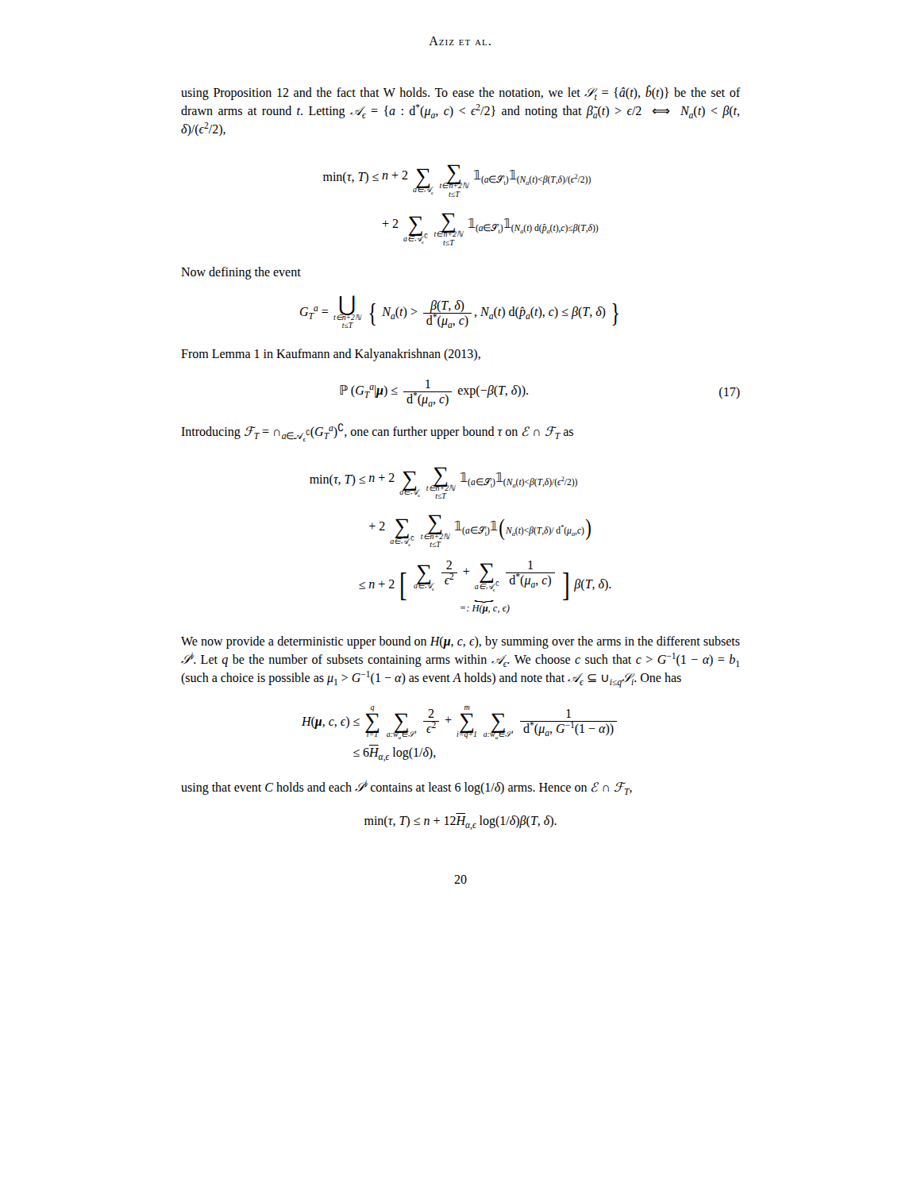Aziz et al.
using Proposition 12 and the fact that W holds. To ease the notation, we let 𝒮t = {â(t), b̂(t)} be the set of drawn arms at round t. Letting 𝒜ϵ = {a : d*(μa, c) < ϵ2/2} and noting that β̃a(t) > ϵ/2 ⟺ Na(t) < β(t, δ)/(ϵ2/2),
| min( τ , T ) | ≤ | n + 2 ∑ a ∈𝒜 ϵ ∑ t ∈ n +2ℕ t ≤ T ( a ∈𝒮 t ) ( N a ( t )< β ( T , δ )/( ϵ 2 /2)) |
| | | + 2 ∑ a ∈𝒜 ϵ ∁ ∑ t ∈ n +2ℕ t ≤ T ( a ∈𝒮 t ) ( N a ( t ) d( p̂ a ( t ), c )≤ β ( T , δ )) |
Now defining the event
GTa = ⋃t∈n+2ℕ
t≤T { Na(t) > β(T, δ) d*(μa, c), Na(t) d(p̂a(t), c) ≤ β(T, δ) }
From Lemma 1 in Kaufmann and Kalyanakrishnan (2013),
ℙ (GTa|μ) ≤ 1 d*(μa, c) exp(−β(T, δ)).
(17)
Introducing ℱT = ∩a∈𝒜ϵ∁(GTa)∁, one can further upper bound τ on ℰ ∩ ℱT as
| min( τ , T ) | ≤ | n + 2 ∑ a ∈𝒜 ϵ ∑ t ∈ n +2ℕ t ≤ T ( a ∈𝒮 t ) ( N a ( t )< β ( T , δ )/( ϵ 2 /2)) |
| | | + 2 ∑ a ∈𝒜 ϵ ∁ ∑ t ∈ n +2ℕ t ≤ T ( a ∈𝒮 t ) ( N a ( t )< β ( T , δ )/ d * ( μ a , c ) ) |
| | ≤ | n + 2 [ ∑ a ∈𝒜 ϵ 2 ϵ 2 + ∑ a ∈𝒜 ϵ ∁ 1 d * ( μ a , c ) ⏟ =: H ( μ , c , ϵ ) ] β ( T , δ ). |
We now provide a deterministic upper bound on H(μ, c, ϵ), by summing over the arms in the different subsets 𝒮i. Let q be the number of subsets containing arms within 𝒜ϵ. We choose c such that c > G−1(1 − α) = b1 (such a choice is possible as μ1 > G−1(1 − α) as event A holds) and note that 𝒜ϵ ⊆ ∪i≤q𝒮i. One has
| H ( μ , c , ϵ ) | ≤ | q ∑ i =1 ∑ a : w a ∈𝒮 i 2 ϵ 2 + m ∑ i = q +1 ∑ a : w a ∈𝒮 i 1 d * ( μ a , G −1 (1 − α )) |
| | ≤ | 6 H α , ϵ log(1/ δ ), |
using that event C holds and each 𝒮i contains at least 6 log(1/δ) arms. Hence on ℰ ∩ ℱT,
min(τ, T) ≤ n + 12Hα,ϵ log(1/δ)β(T, δ).
20